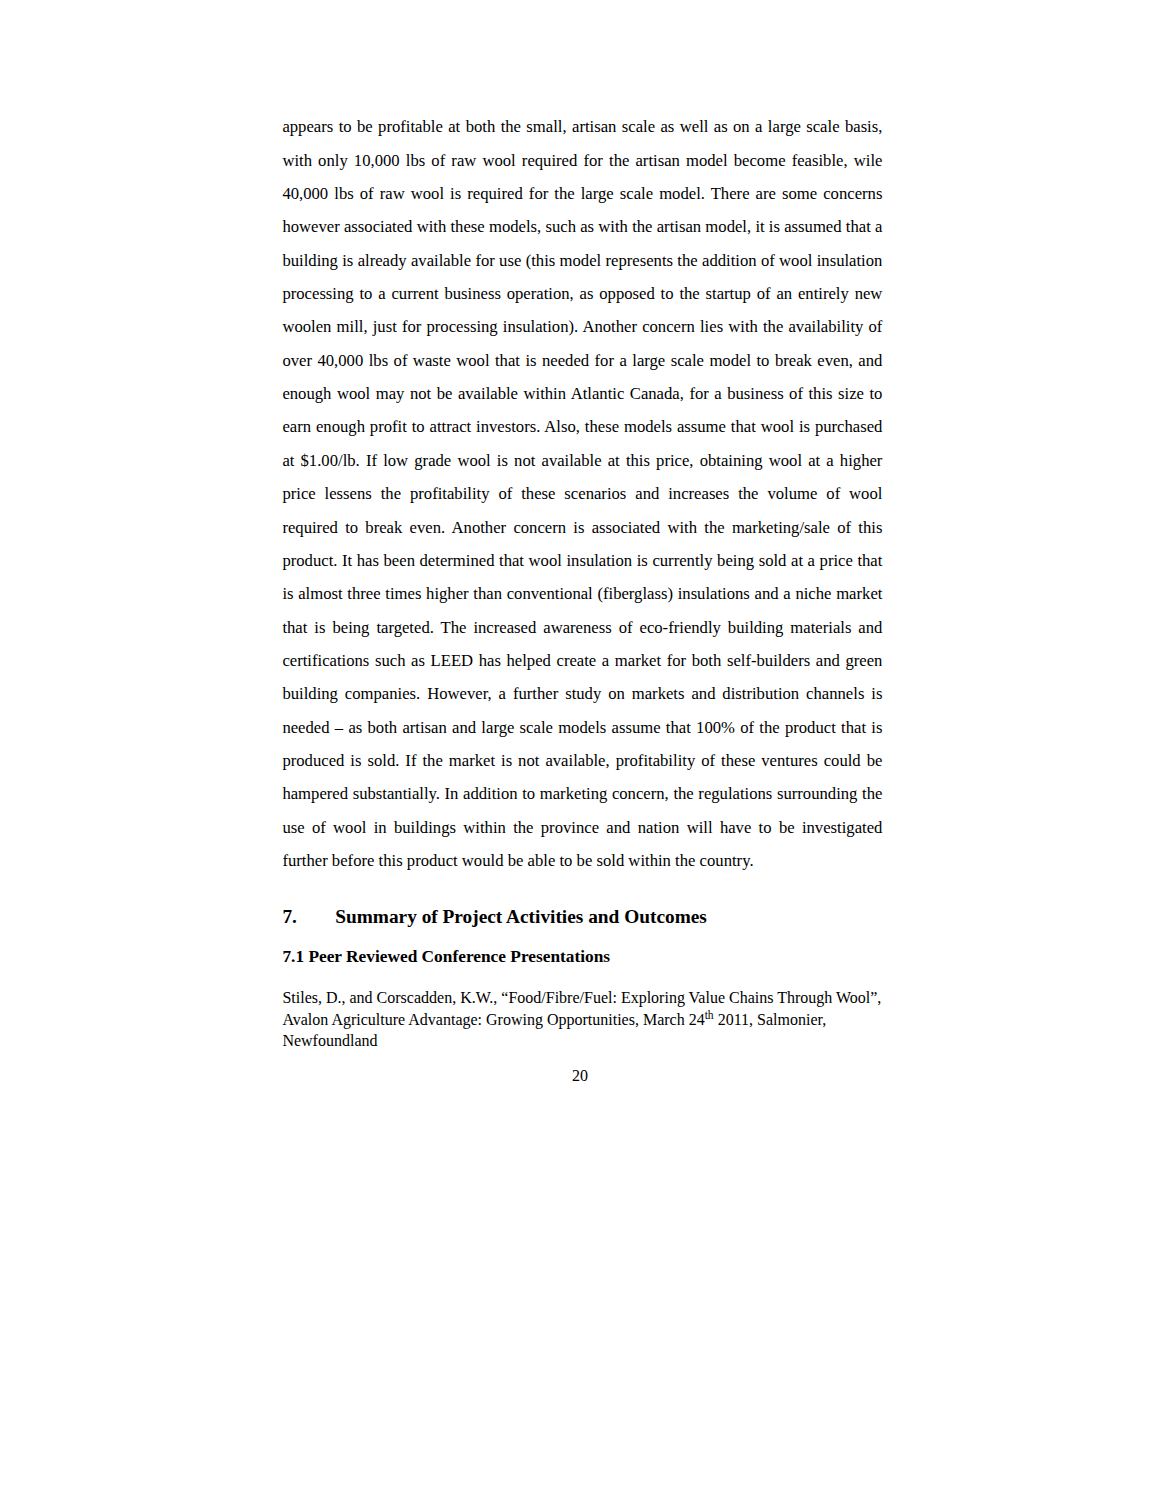appears to be profitable at both the small, artisan scale as well as on a large scale basis, with only 10,000 lbs of raw wool required for the artisan model become feasible, wile 40,000 lbs of raw wool is required for the large scale model. There are some concerns however associated with these models, such as with the artisan model, it is assumed that a building is already available for use (this model represents the addition of wool insulation processing to a current business operation, as opposed to the startup of an entirely new woolen mill, just for processing insulation). Another concern lies with the availability of over 40,000 lbs of waste wool that is needed for a large scale model to break even, and enough wool may not be available within Atlantic Canada, for a business of this size to earn enough profit to attract investors. Also, these models assume that wool is purchased at $1.00/lb. If low grade wool is not available at this price, obtaining wool at a higher price lessens the profitability of these scenarios and increases the volume of wool required to break even. Another concern is associated with the marketing/sale of this product. It has been determined that wool insulation is currently being sold at a price that is almost three times higher than conventional (fiberglass) insulations and a niche market that is being targeted. The increased awareness of eco-friendly building materials and certifications such as LEED has helped create a market for both self-builders and green building companies. However, a further study on markets and distribution channels is needed – as both artisan and large scale models assume that 100% of the product that is produced is sold. If the market is not available, profitability of these ventures could be hampered substantially. In addition to marketing concern, the regulations surrounding the use of wool in buildings within the province and nation will have to be investigated further before this product would be able to be sold within the country.
7. Summary of Project Activities and Outcomes
7.1 Peer Reviewed Conference Presentations
Stiles, D., and Corscadden, K.W., “Food/Fibre/Fuel: Exploring Value Chains Through Wool”, Avalon Agriculture Advantage: Growing Opportunities, March 24th 2011, Salmonier, Newfoundland
20